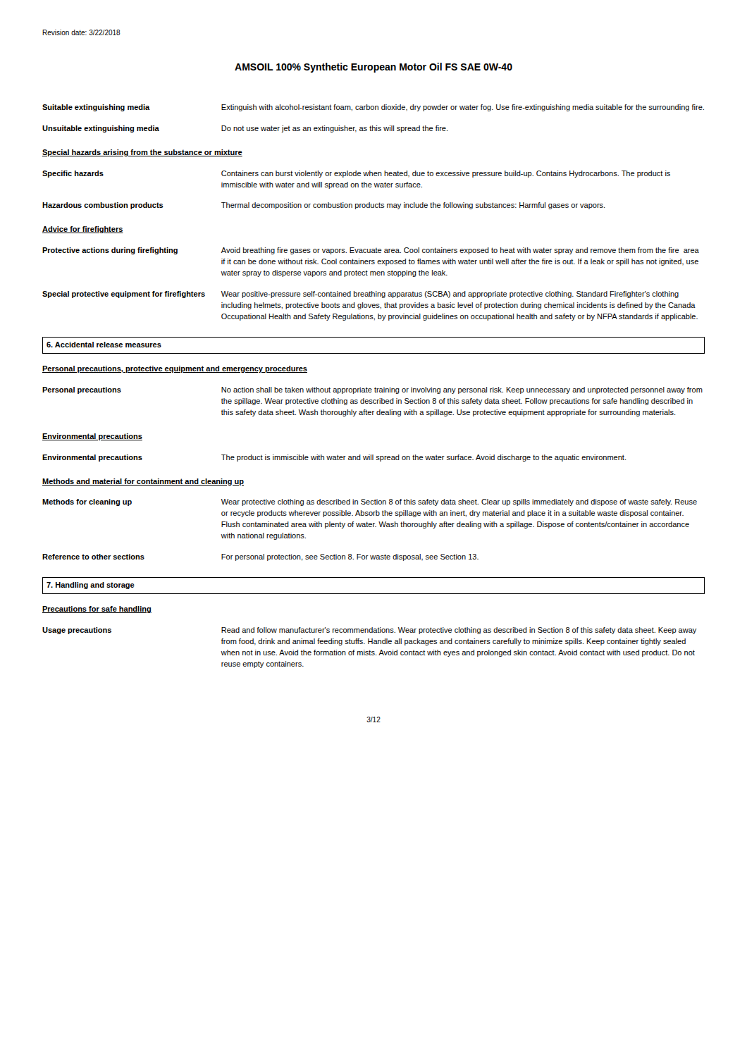Revision date: 3/22/2018
AMSOIL 100% Synthetic European Motor Oil FS SAE 0W-40
| Suitable extinguishing media | Extinguish with alcohol-resistant foam, carbon dioxide, dry powder or water fog. Use fire-extinguishing media suitable for the surrounding fire. |
| Unsuitable extinguishing media | Do not use water jet as an extinguisher, as this will spread the fire. |
Special hazards arising from the substance or mixture
| Specific hazards | Containers can burst violently or explode when heated, due to excessive pressure build-up. Contains Hydrocarbons. The product is immiscible with water and will spread on the water surface. |
| Hazardous combustion products | Thermal decomposition or combustion products may include the following substances: Harmful gases or vapors. |
Advice for firefighters
| Protective actions during firefighting | Avoid breathing fire gases or vapors. Evacuate area. Cool containers exposed to heat with water spray and remove them from the fire area if it can be done without risk. Cool containers exposed to flames with water until well after the fire is out. If a leak or spill has not ignited, use water spray to disperse vapors and protect men stopping the leak. |
| Special protective equipment for firefighters | Wear positive-pressure self-contained breathing apparatus (SCBA) and appropriate protective clothing. Standard Firefighter's clothing including helmets, protective boots and gloves, that provides a basic level of protection during chemical incidents is defined by the Canada Occupational Health and Safety Regulations, by provincial guidelines on occupational health and safety or by NFPA standards if applicable. |
6. Accidental release measures
Personal precautions, protective equipment and emergency procedures
| Personal precautions | No action shall be taken without appropriate training or involving any personal risk. Keep unnecessary and unprotected personnel away from the spillage. Wear protective clothing as described in Section 8 of this safety data sheet. Follow precautions for safe handling described in this safety data sheet. Wash thoroughly after dealing with a spillage. Use protective equipment appropriate for surrounding materials. |
Environmental precautions
| Environmental precautions | The product is immiscible with water and will spread on the water surface. Avoid discharge to the aquatic environment. |
Methods and material for containment and cleaning up
| Methods for cleaning up | Wear protective clothing as described in Section 8 of this safety data sheet. Clear up spills immediately and dispose of waste safely. Reuse or recycle products wherever possible. Absorb the spillage with an inert, dry material and place it in a suitable waste disposal container. Flush contaminated area with plenty of water. Wash thoroughly after dealing with a spillage. Dispose of contents/container in accordance with national regulations. |
| Reference to other sections | For personal protection, see Section 8. For waste disposal, see Section 13. |
7. Handling and storage
Precautions for safe handling
| Usage precautions | Read and follow manufacturer's recommendations. Wear protective clothing as described in Section 8 of this safety data sheet. Keep away from food, drink and animal feeding stuffs. Handle all packages and containers carefully to minimize spills. Keep container tightly sealed when not in use. Avoid the formation of mists. Avoid contact with eyes and prolonged skin contact. Avoid contact with used product. Do not reuse empty containers. |
3/12